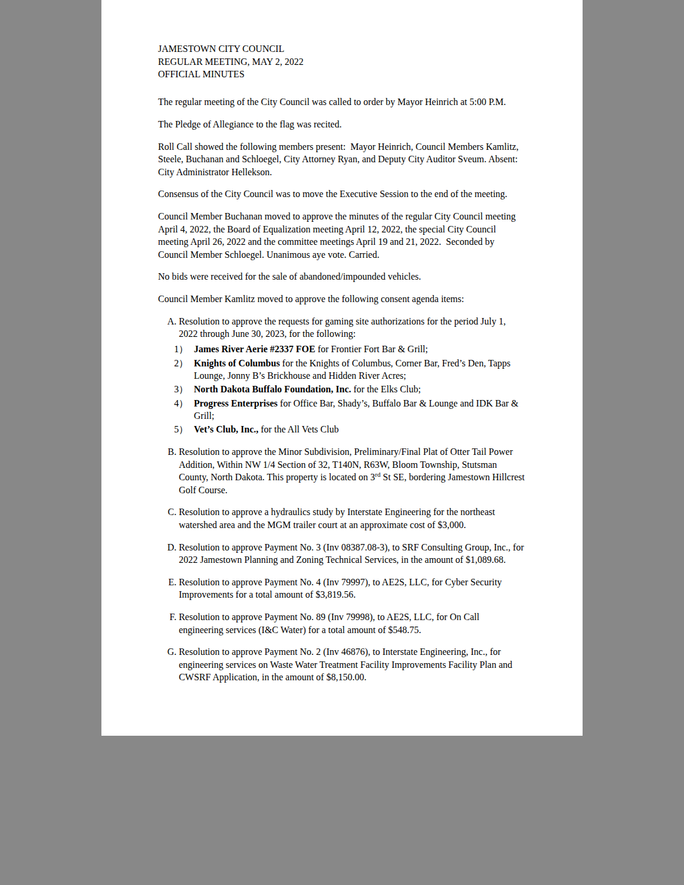JAMESTOWN CITY COUNCIL
REGULAR MEETING, MAY 2, 2022
OFFICIAL MINUTES
The regular meeting of the City Council was called to order by Mayor Heinrich at 5:00 P.M.
The Pledge of Allegiance to the flag was recited.
Roll Call showed the following members present: Mayor Heinrich, Council Members Kamlitz, Steele, Buchanan and Schloegel, City Attorney Ryan, and Deputy City Auditor Sveum. Absent: City Administrator Hellekson.
Consensus of the City Council was to move the Executive Session to the end of the meeting.
Council Member Buchanan moved to approve the minutes of the regular City Council meeting April 4, 2022, the Board of Equalization meeting April 12, 2022, the special City Council meeting April 26, 2022 and the committee meetings April 19 and 21, 2022. Seconded by Council Member Schloegel. Unanimous aye vote. Carried.
No bids were received for the sale of abandoned/impounded vehicles.
Council Member Kamlitz moved to approve the following consent agenda items:
Resolution to approve the requests for gaming site authorizations for the period July 1, 2022 through June 30, 2023, for the following:
James River Aerie #2337 FOE for Frontier Fort Bar & Grill;
Knights of Columbus for the Knights of Columbus, Corner Bar, Fred’s Den, Tapps Lounge, Jonny B’s Brickhouse and Hidden River Acres;
North Dakota Buffalo Foundation, Inc. for the Elks Club;
Progress Enterprises for Office Bar, Shady’s, Buffalo Bar & Lounge and IDK Bar & Grill;
Vet’s Club, Inc., for the All Vets Club
Resolution to approve the Minor Subdivision, Preliminary/Final Plat of Otter Tail Power Addition, Within NW 1/4 Section of 32, T140N, R63W, Bloom Township, Stutsman County, North Dakota. This property is located on 3rd St SE, bordering Jamestown Hillcrest Golf Course.
Resolution to approve a hydraulics study by Interstate Engineering for the northeast watershed area and the MGM trailer court at an approximate cost of $3,000.
Resolution to approve Payment No. 3 (Inv 08387.08-3), to SRF Consulting Group, Inc., for 2022 Jamestown Planning and Zoning Technical Services, in the amount of $1,089.68.
Resolution to approve Payment No. 4 (Inv 79997), to AE2S, LLC, for Cyber Security Improvements for a total amount of $3,819.56.
Resolution to approve Payment No. 89 (Inv 79998), to AE2S, LLC, for On Call engineering services (I&C Water) for a total amount of $548.75.
Resolution to approve Payment No. 2 (Inv 46876), to Interstate Engineering, Inc., for engineering services on Waste Water Treatment Facility Improvements Facility Plan and CWSRF Application, in the amount of $8,150.00.